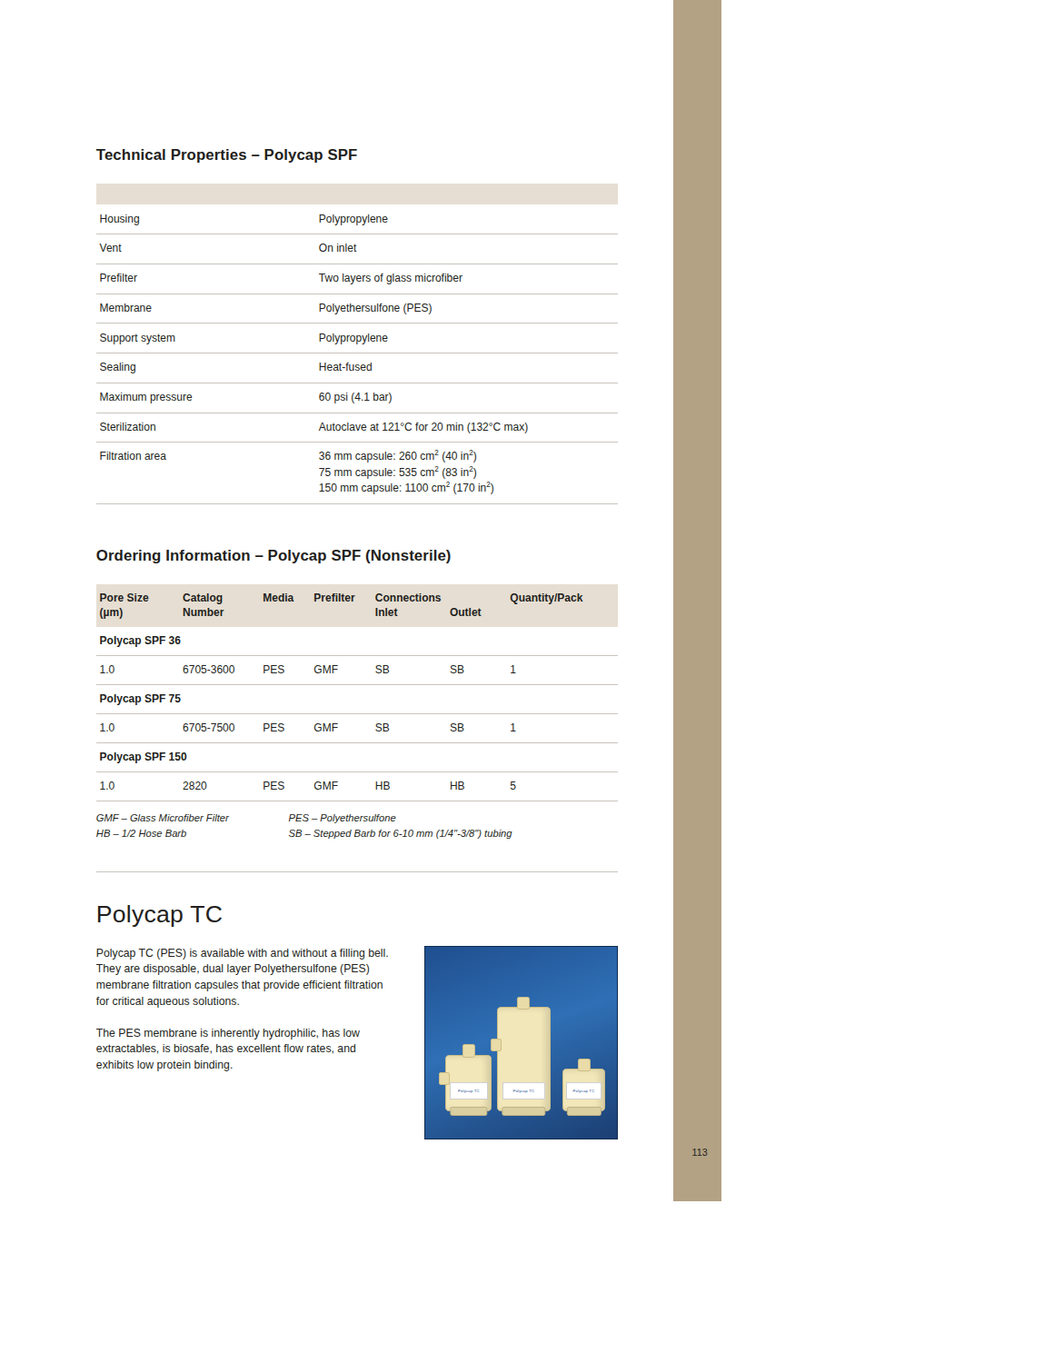Technical Properties – Polycap SPF
| Housing | Polypropylene |
| Vent | On inlet |
| Prefilter | Two layers of glass microfiber |
| Membrane | Polyethersulfone (PES) |
| Support system | Polypropylene |
| Sealing | Heat-fused |
| Maximum pressure | 60 psi (4.1 bar) |
| Sterilization | Autoclave at 121°C for 20 min (132°C max) |
| Filtration area | 36 mm capsule: 260 cm 2 (40 in 2 ) 75 mm capsule: 535 cm 2 (83 in 2 ) 150 mm capsule: 1100 cm 2 (170 in 2 ) |
Ordering Information – Polycap SPF (Nonsterile)
| Pore Size (µm) | Catalog Number | Media | Prefilter | Connections Inlet | Outlet | Quantity/Pack |
| --- | --- | --- | --- | --- | --- | --- |
| Polycap SPF 36 |
| 1.0 | 6705-3600 | PES | GMF | SB | SB | 1 |
| Polycap SPF 75 |
| 1.0 | 6705-7500 | PES | GMF | SB | SB | 1 |
| Polycap SPF 150 |
| 1.0 | 2820 | PES | GMF | HB | HB | 5 |
GMF – Glass Microfiber Filter
HB – 1/2 Hose Barb
PES – Polyethersulfone
SB – Stepped Barb for 6-10 mm (1/4"-3/8") tubing
Polycap TC
Polycap TC (PES) is available with and without a filling bell. They are disposable, dual layer Polyethersulfone (PES) membrane filtration capsules that provide efficient filtration for critical aqueous solutions.
The PES membrane is inherently hydrophilic, has low extractables, is biosafe, has excellent flow rates, and exhibits low protein binding.
Polycap TC
Polycap TC
Polycap TC
113